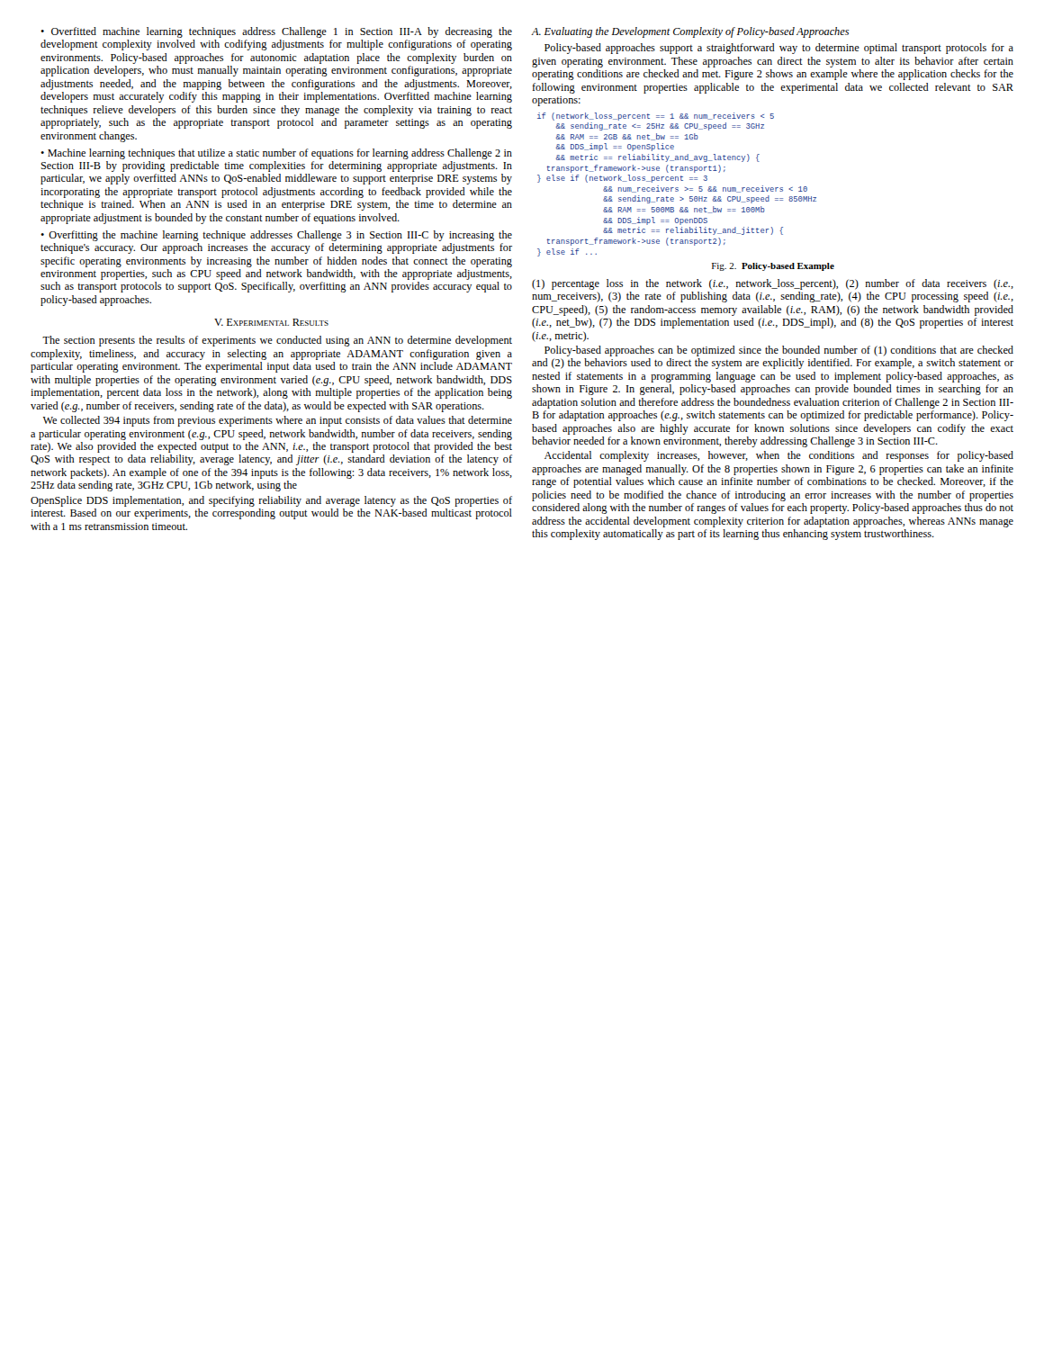• Overfitted machine learning techniques address Challenge 1 in Section III-A by decreasing the development complexity involved with codifying adjustments for multiple configurations of operating environments. Policy-based approaches for autonomic adaptation place the complexity burden on application developers, who must manually maintain operating environment configurations, appropriate adjustments needed, and the mapping between the configurations and the adjustments. Moreover, developers must accurately codify this mapping in their implementations. Overfitted machine learning techniques relieve developers of this burden since they manage the complexity via training to react appropriately, such as the appropriate transport protocol and parameter settings as an operating environment changes.
• Machine learning techniques that utilize a static number of equations for learning address Challenge 2 in Section III-B by providing predictable time complexities for determining appropriate adjustments. In particular, we apply overfitted ANNs to QoS-enabled middleware to support enterprise DRE systems by incorporating the appropriate transport protocol adjustments according to feedback provided while the technique is trained. When an ANN is used in an enterprise DRE system, the time to determine an appropriate adjustment is bounded by the constant number of equations involved.
• Overfitting the machine learning technique addresses Challenge 3 in Section III-C by increasing the technique's accuracy. Our approach increases the accuracy of determining appropriate adjustments for specific operating environments by increasing the number of hidden nodes that connect the operating environment properties, such as CPU speed and network bandwidth, with the appropriate adjustments, such as transport protocols to support QoS. Specifically, overfitting an ANN provides accuracy equal to policy-based approaches.
V. Experimental Results
The section presents the results of experiments we conducted using an ANN to determine development complexity, timeliness, and accuracy in selecting an appropriate ADAMANT configuration given a particular operating environment. The experimental input data used to train the ANN include ADAMANT with multiple properties of the operating environment varied (e.g., CPU speed, network bandwidth, DDS implementation, percent data loss in the network), along with multiple properties of the application being varied (e.g., number of receivers, sending rate of the data), as would be expected with SAR operations.
We collected 394 inputs from previous experiments where an input consists of data values that determine a particular operating environment (e.g., CPU speed, network bandwidth, number of data receivers, sending rate). We also provided the expected output to the ANN, i.e., the transport protocol that provided the best QoS with respect to data reliability, average latency, and jitter (i.e., standard deviation of the latency of network packets). An example of one of the 394 inputs is the following: 3 data receivers, 1% network loss, 25Hz data sending rate, 3GHz CPU, 1Gb network, using the
OpenSplice DDS implementation, and specifying reliability and average latency as the QoS properties of interest. Based on our experiments, the corresponding output would be the NAK-based multicast protocol with a 1 ms retransmission timeout.
A. Evaluating the Development Complexity of Policy-based Approaches
Policy-based approaches support a straightforward way to determine optimal transport protocols for a given operating environment. These approaches can direct the system to alter its behavior after certain operating conditions are checked and met. Figure 2 shows an example where the application checks for the following environment properties applicable to the experimental data we collected relevant to SAR operations:
if (network_loss_percent == 1 && num_receivers < 5 && sending_rate <= 25Hz && CPU_speed == 3GHz && RAM == 2GB && net_bw == 1Gb && DDS_impl == OpenSplice && metric == reliability_and_avg_latency) { transport_framework->use (transport1); } else if (network_loss_percent == 3 && num_receivers >= 5 && num_receivers < 10 && sending_rate > 50Hz && CPU_speed == 850MHz && RAM == 500MB && net_bw == 100Mb && DDS_impl == OpenDDS && metric == reliability_and_jitter) { transport_framework->use (transport2); } else if ...
Fig. 2. Policy-based Example
(1) percentage loss in the network (i.e., network_loss_percent), (2) number of data receivers (i.e., num_receivers), (3) the rate of publishing data (i.e., sending_rate), (4) the CPU processing speed (i.e., CPU_speed), (5) the random-access memory available (i.e., RAM), (6) the network bandwidth provided (i.e., net_bw), (7) the DDS implementation used (i.e., DDS_impl), and (8) the QoS properties of interest (i.e., metric).
Policy-based approaches can be optimized since the bounded number of (1) conditions that are checked and (2) the behaviors used to direct the system are explicitly identified. For example, a switch statement or nested if statements in a programming language can be used to implement policy-based approaches, as shown in Figure 2. In general, policy-based approaches can provide bounded times in searching for an adaptation solution and therefore address the boundedness evaluation criterion of Challenge 2 in Section III-B for adaptation approaches (e.g., switch statements can be optimized for predictable performance). Policy-based approaches also are highly accurate for known solutions since developers can codify the exact behavior needed for a known environment, thereby addressing Challenge 3 in Section III-C.
Accidental complexity increases, however, when the conditions and responses for policy-based approaches are managed manually. Of the 8 properties shown in Figure 2, 6 properties can take an infinite range of potential values which cause an infinite number of combinations to be checked. Moreover, if the policies need to be modified the chance of introducing an error increases with the number of properties considered along with the number of ranges of values for each property. Policy-based approaches thus do not address the accidental development complexity criterion for adaptation approaches, whereas ANNs manage this complexity automatically as part of its learning thus enhancing system trustworthiness.